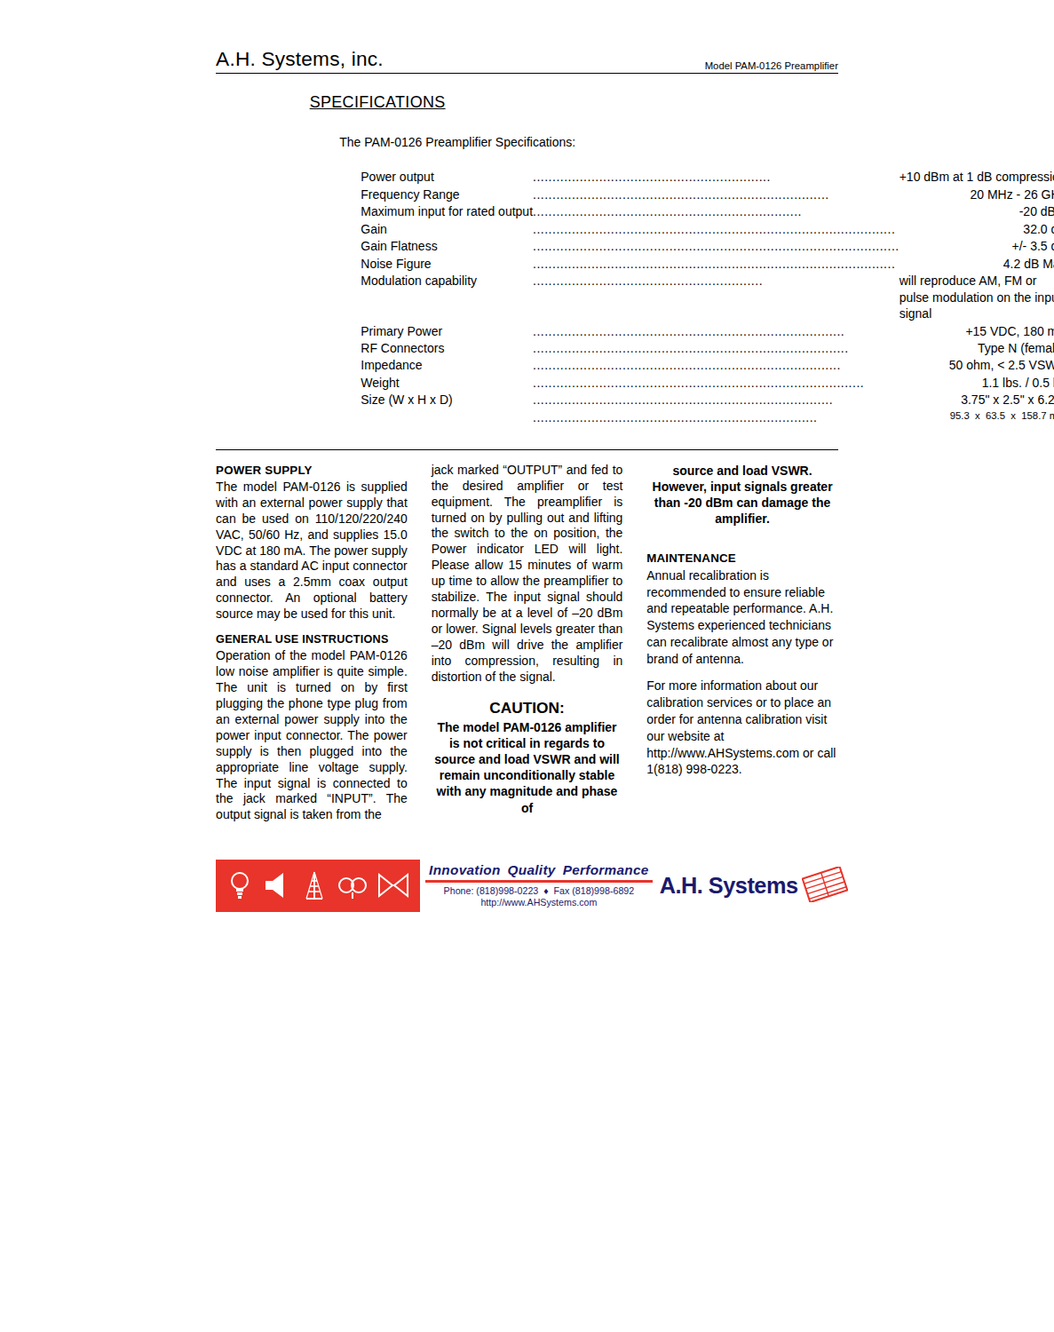A.H. Systems, inc.
Model PAM-0126 Preamplifier
SPECIFICATIONS
The PAM-0126 Preamplifier Specifications:
| Power output | ............................................................. | +10 dBm at 1 dB compression |
| Frequency Range | ............................................................................ | 20 MHz - 26 GHz |
| Maximum input for rated output | ..................................................................... | -20 dBm |
| Gain | ............................................................................................. | 32.0 dB |
| Gain Flatness | .............................................................................................. | +/- 3.5 dB |
| Noise Figure | ............................................................................................. | 4.2 dB Max |
| Modulation capability | ........................................................... | will reproduce AM, FM or pulse modulation on the input signal |
| Primary Power | ................................................................................ | +15 VDC, 180 mA |
| RF Connectors | ................................................................................. | Type N (female) |
| Impedance | ............................................................................... | 50 ohm, < 2.5 VSWR |
| Weight | ..................................................................................... | 1.1 lbs. / 0.5 kg |
| Size (W x H x D) | ............................................................................. | 3.75" x 2.5" x 6.25" |
| | ......................................................................... | 95.3 x 63.5 x 158.7 mm |
POWER SUPPLY
The model PAM-0126 is supplied with an external power supply that can be used on 110/120/220/240 VAC, 50/60 Hz, and supplies 15.0 VDC at 180 mA. The power supply has a standard AC input connector and uses a 2.5mm coax output connector. An optional battery source may be used for this unit.
GENERAL USE INSTRUCTIONS
Operation of the model PAM-0126 low noise amplifier is quite simple. The unit is turned on by first plugging the phone type plug from an external power supply into the power input connector. The power supply is then plugged into the appropriate line voltage supply. The input signal is connected to the jack marked “INPUT”. The output signal is taken from the
jack marked “OUTPUT” and fed to the desired amplifier or test equipment. The preamplifier is turned on by pulling out and lifting the switch to the on position, the Power indicator LED will light. Please allow 15 minutes of warm up time to allow the preamplifier to stabilize. The input signal should normally be at a level of –20 dBm or lower. Signal levels greater than –20 dBm will drive the amplifier into compression, resulting in distortion of the signal.
CAUTION:
The model PAM-0126 amplifier is not critical in regards to source and load VSWR and will remain unconditionally stable with any magnitude and phase of
source and load VSWR. However, input signals greater than -20 dBm can damage the amplifier.
MAINTENANCE
Annual recalibration is recommended to ensure reliable and repeatable performance. A.H. Systems experienced technicians can recalibrate almost any type or brand of antenna.
For more information about our calibration services or to place an order for antenna calibration visit our website at http://www.AHSystems.com or call 1(818) 998-0223.
Innovation Quality Performance
Phone: (818)998-0223 ♦ Fax (818)998-6892
http://www.AHSystems.com
A.H. Systems